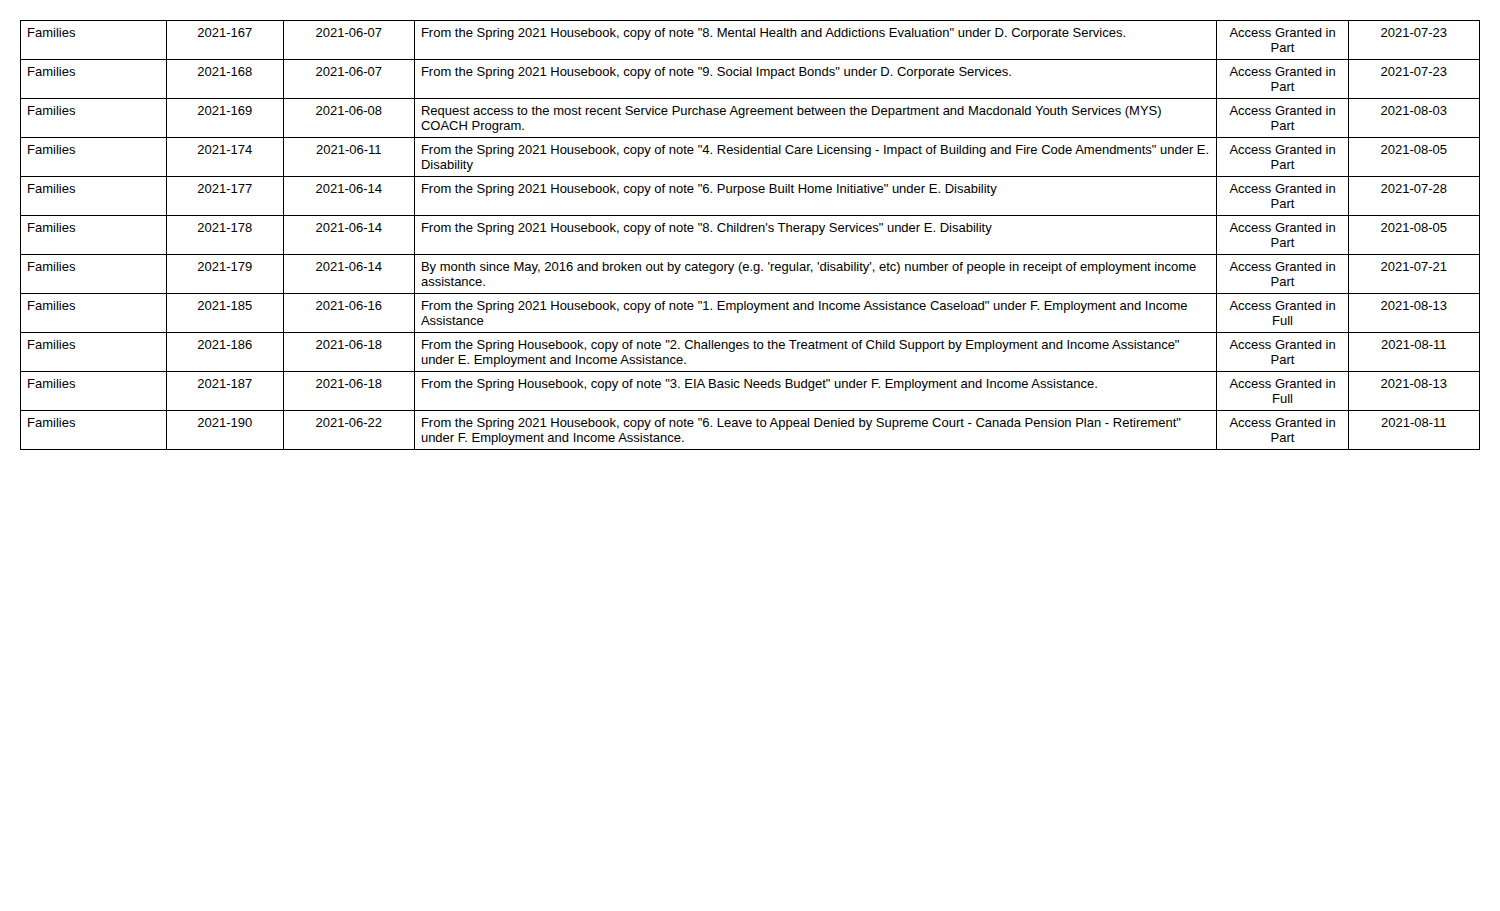| Families | 2021-167 | 2021-06-07 | From the Spring 2021 Housebook, copy of note "8. Mental Health and Addictions Evaluation" under D. Corporate Services. | Access Granted in Part | 2021-07-23 |
| Families | 2021-168 | 2021-06-07 | From the Spring 2021 Housebook, copy of note "9. Social Impact Bonds" under D. Corporate Services. | Access Granted in Part | 2021-07-23 |
| Families | 2021-169 | 2021-06-08 | Request access to the most recent Service Purchase Agreement between the Department and Macdonald Youth Services (MYS) COACH Program. | Access Granted in Part | 2021-08-03 |
| Families | 2021-174 | 2021-06-11 | From the Spring 2021 Housebook, copy of note "4. Residential Care Licensing - Impact of Building and Fire Code Amendments" under E. Disability | Access Granted in Part | 2021-08-05 |
| Families | 2021-177 | 2021-06-14 | From the Spring 2021 Housebook, copy of note "6. Purpose Built Home Initiative" under E. Disability | Access Granted in Part | 2021-07-28 |
| Families | 2021-178 | 2021-06-14 | From the Spring 2021 Housebook, copy of note "8. Children's Therapy Services" under E. Disability | Access Granted in Part | 2021-08-05 |
| Families | 2021-179 | 2021-06-14 | By month since May, 2016 and broken out by category (e.g. 'regular, 'disability', etc) number of people in receipt of employment income assistance. | Access Granted in Part | 2021-07-21 |
| Families | 2021-185 | 2021-06-16 | From the Spring 2021 Housebook, copy of note "1. Employment and Income Assistance Caseload" under F. Employment and Income Assistance | Access Granted in Full | 2021-08-13 |
| Families | 2021-186 | 2021-06-18 | From the Spring Housebook, copy of note "2. Challenges to the Treatment of Child Support by Employment and Income Assistance" under E. Employment and Income Assistance. | Access Granted in Part | 2021-08-11 |
| Families | 2021-187 | 2021-06-18 | From the Spring Housebook, copy of note "3. EIA Basic Needs Budget" under F. Employment and Income Assistance. | Access Granted in Full | 2021-08-13 |
| Families | 2021-190 | 2021-06-22 | From the Spring 2021 Housebook, copy of note "6. Leave to Appeal Denied by Supreme Court - Canada Pension Plan - Retirement" under F. Employment and Income Assistance. | Access Granted in Part | 2021-08-11 |